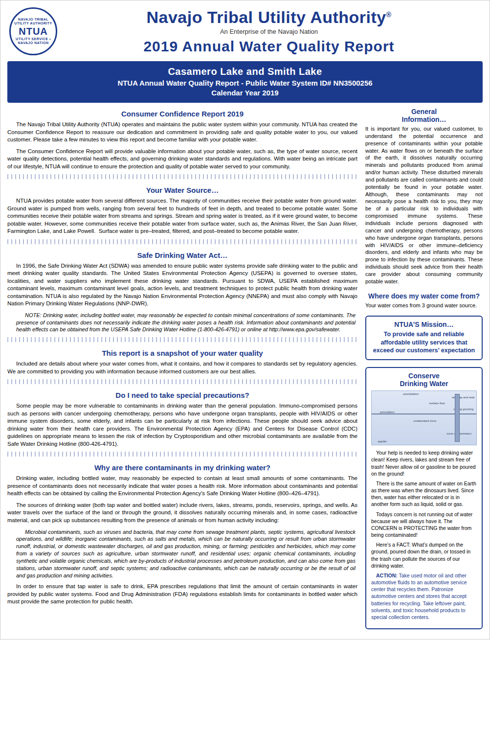NAVAJO TRIBAL UTILITY AUTHORITY
NTUA UTILITY SERVICE • NAVAJO NATION
Navajo Tribal Utility Authority®
An Enterprise of the Navajo Nation
2019 Annual Water Quality Report
Casamero Lake and Smith Lake
NTUA Annual Water Quality Report - Public Water System ID# NN3500256
Calendar Year 2019
Consumer Confidence Report 2019
The Navajo Tribal Utility Authority (NTUA) operates and maintains the public water system within your community. NTUA has created the Consumer Confidence Report to reassure our dedication and commitment in providing safe and quality potable water to you, our valued customer. Please take a few minutes to view this report and become familiar with your potable water.
The Consumer Confidence Report will provide valuable information about your potable water, such as, the type of water source, recent water quality detections, potential health effects, and governing drinking water standards and regulations. With water being an intricate part of our lifestyle, NTUA will continue to ensure the protection and quality of potable water served to your community.
Your Water Source…
NTUA provides potable water from several different sources. The majority of communities receive their potable water from ground water. Ground water is pumped from wells, ranging from several feet to hundreds of feet in depth, and treated to become potable water. Some communities receive their potable water from streams and springs. Stream and spring water is treated, as if it were ground water, to become potable water. However, some communities receive their potable water from surface water, such as, the Animas River, the San Juan River, Farmington Lake, and Lake Powell. Surface water is pre–treated, filtered, and post–treated to become potable water.
Safe Drinking Water Act…
In 1996, the Safe Drinking Water Act (SDWA) was amended to ensure public water systems provide safe drinking water to the public and meet drinking water quality standards. The United States Environmental Protection Agency (USEPA) is governed to oversee states, localities, and water suppliers who implement these drinking water standards. Pursuant to SDWA, USEPA established maximum contaminant levels, maximum contaminant level goals, action levels, and treatment techniques to protect public health from drinking water contamination. NTUA is also regulated by the Navajo Nation Environmental Protection Agency (NNEPA) and must also comply with Navajo Nation Primary Drinking Water Regulations (NNP-DWR).
NOTE: Drinking water, including bottled water, may reasonably be expected to contain minimal concentrations of some contaminants. The presence of contaminants does not necessarily indicate the drinking water poses a health risk. Information about contaminants and potential health effects can be obtained from the USEPA Safe Drinking Water Hotline (1-800-426-4791) or online at http://www.epa.gov/safewater.
This report is a snapshot of your water quality
Included are details about where your water comes from, what it contains, and how it compares to standards set by regulatory agencies. We are committed to providing you with information because informed customers are our best allies.
Do I need to take special precautions?
Some people may be more vulnerable to contaminants in drinking water than the general population. Immuno-compromised persons such as persons with cancer undergoing chemotherapy, persons who have undergone organ transplants, people with HIV/AIDS or other immune system disorders, some elderly, and infants can be particularly at risk from infections. These people should seek advice about drinking water from their health care providers. The Environmental Protection Agency (EPA) and Centers for Disease Control (CDC) guidelines on appropriate means to lessen the risk of infection by Cryptosporidium and other microbial contaminants are available from the Safe Water Drinking Hotline (800-426-4791).
Why are there contaminants in my drinking water?
Drinking water, including bottled water, may reasonably be expected to contain at least small amounts of some contaminants. The presence of contaminants does not necessarily indicate that water poses a health risk. More information about contaminants and potential health effects can be obtained by calling the Environmental Protection Agency's Safe Drinking Water Hotline (800–426–4791).
The sources of drinking water (both tap water and bottled water) include rivers, lakes, streams, ponds, reservoirs, springs, and wells. As water travels over the surface of the land or through the ground, it dissolves naturally occurring minerals and, in some cases, radioactive material, and can pick up substances resulting from the presence of animals or from human activity including:
Microbial contaminants, such as viruses and bacteria, that may come from sewage treatment plants, septic systems, agricultural livestock operations, and wildlife; inorganic contaminants, such as salts and metals, which can be naturally occurring or result from urban stormwater runoff, industrial, or domestic wastewater discharges, oil and gas production, mining, or farming; pesticides and herbicides, which may come from a variety of sources such as agriculture, urban stormwater runoff, and residential uses; organic chemical contaminants, including synthetic and volatile organic chemicals, which are by-products of industrial processes and petroleum production, and can also come from gas stations, urban stormwater runoff, and septic systems; and radioactive contaminants, which can be naturally occurring or be the result of oil and gas production and mining activities.
In order to ensure that tap water is safe to drink, EPA prescribes regulations that limit the amount of certain contaminants in water provided by public water systems. Food and Drug Administration (FDA) regulations establish limits for contaminants in bottled water which must provide the same protection for public health.
General
Information…
It is important for you, our valued customer, to understand the potential occurrence and presence of contaminants within your potable water. As water flows on or beneath the surface of the earth, it dissolves naturally occurring minerals and pollutants produced from animal and/or human activity. These disturbed minerals and pollutants are called contaminants and could potentially be found in your potable water. Although, these contaminants may not necessarily pose a health risk to you, they may be of a particular risk to individuals with compromised immune systems. These individuals include persons diagnosed with cancer and undergoing chemotherapy, persons who have undergone organ transplants, persons with HIV/AIDS or other immune–deficiency disorders, and elderly and infants who may be prone to infection by these contaminants. These individuals should seek advice from their health care provider about consuming community potable water.
Where does my water come from?
Your water comes from 3 ground water source.
NTUA’S Mission…
To provide safe and reliable affordable utility services that exceed our customers’ expectation
Conserve
Drinking Water
precipitation surface flow percolation unsaturated zone aquifer well cap and seal casing grouting cone of depression
Your help is needed to keep drinking water clean! Keep rivers, lakes and stream free of trash! Never allow oil or gasoline to be poured on the ground!
There is the same amount of water on Earth as there was when the dinosaurs lived. Since then, water has either relocated or is in another form such as liquid, solid or gas.
Todays concern is not running out of water because we will always have it. The CONCERN is PROTECTING the water from being contaminated!
Here’s a FACT: What’s dumped on the ground, poured down the drain, or tossed in the trash can pollute the sources of our drinking water.
ACTION: Take used motor oil and other automotive fluids to an automotive service center that recycles them. Patronize automotive centers and stores that accept batteries for recycling. Take leftover paint, solvents, and toxic household products to special collection centers.